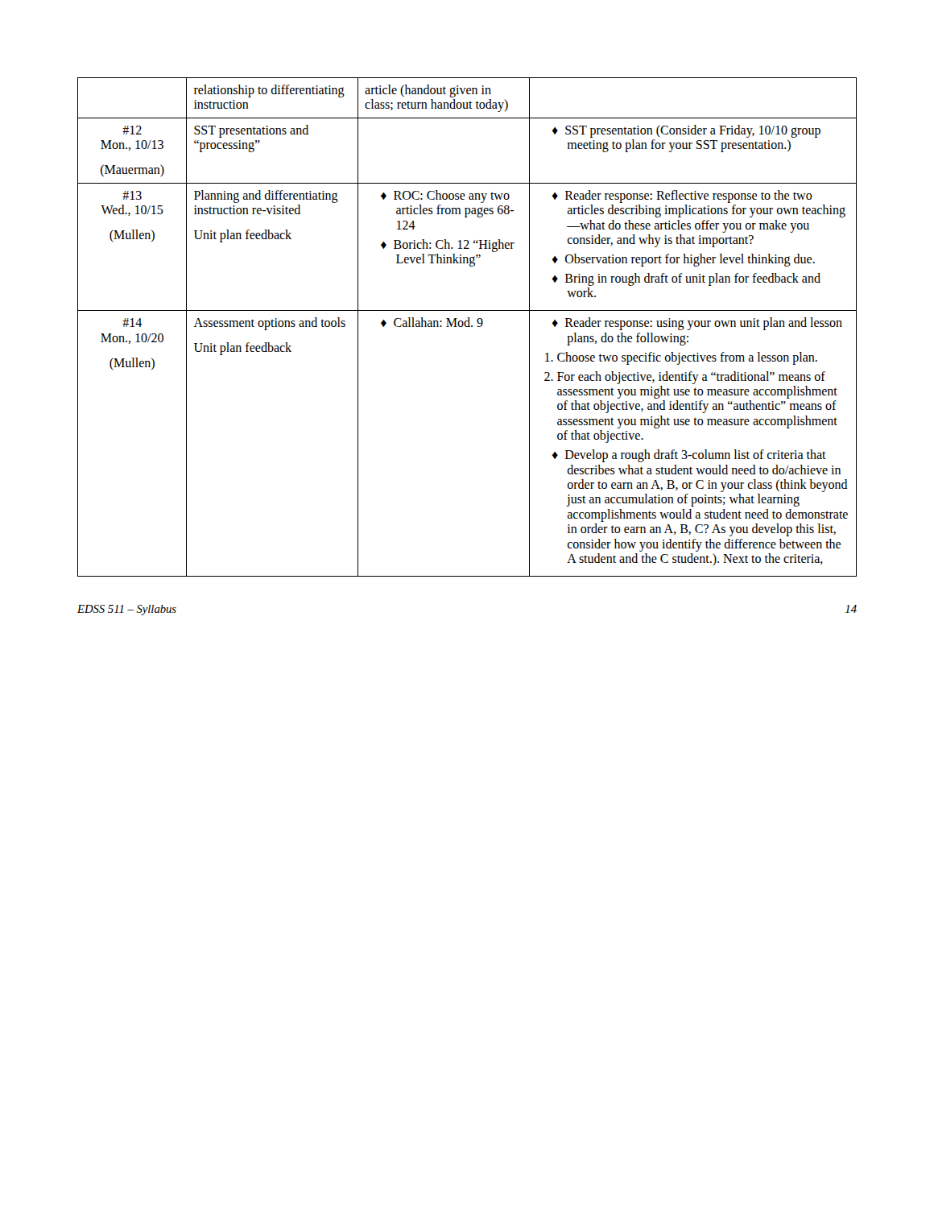| | relationship to differentiating instruction | article (handout given in class; return handout today) | |
| #12 Mon., 10/13 (Mauerman) | SST presentations and “processing” | | SST presentation (Consider a Friday, 10/10 group meeting to plan for your SST presentation.) |
| #13 Wed., 10/15 (Mullen) | Planning and differentiating instruction re-visited Unit plan feedback | ROC: Choose any two articles from pages 68-124 Borich: Ch. 12 “Higher Level Thinking” | Reader response: Reflective response to the two articles describing implications for your own teaching—what do these articles offer you or make you consider, and why is that important? Observation report for higher level thinking due. Bring in rough draft of unit plan for feedback and work. |
| #14 Mon., 10/20 (Mullen) | Assessment options and tools Unit plan feedback | Callahan: Mod. 9 | Reader response: using your own unit plan and lesson plans, do the following: Choose two specific objectives from a lesson plan. For each objective, identify a “traditional” means of assessment you might use to measure accomplishment of that objective, and identify an “authentic” means of assessment you might use to measure accomplishment of that objective. Develop a rough draft 3-column list of criteria that describes what a student would need to do/achieve in order to earn an A, B, or C in your class (think beyond just an accumulation of points; what learning accomplishments would a student need to demonstrate in order to earn an A, B, C? As you develop this list, consider how you identify the difference between the A student and the C student.). Next to the criteria, |
EDSS 511 – Syllabus 14